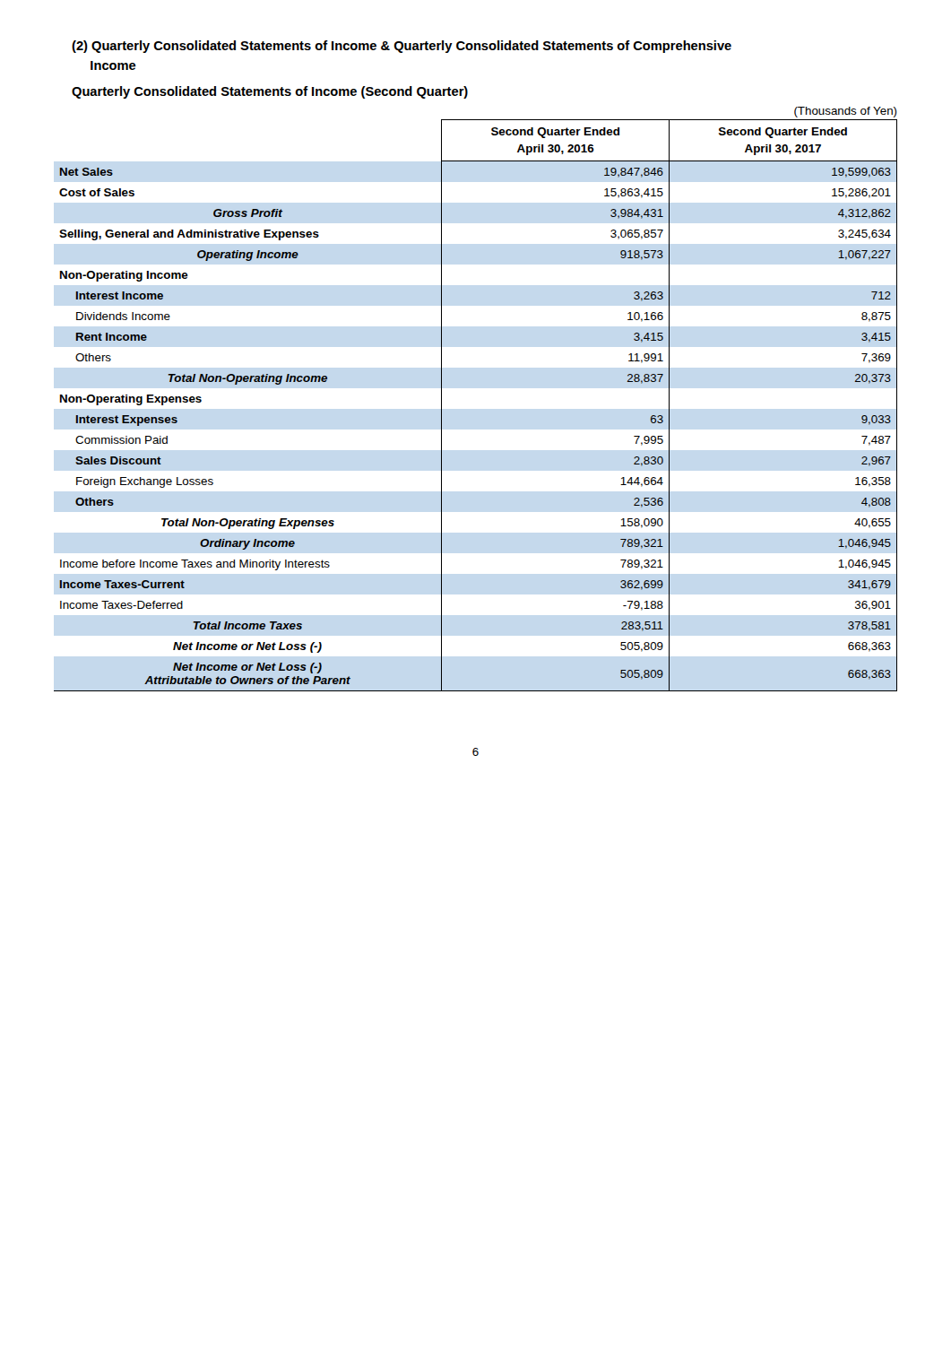(2) Quarterly Consolidated Statements of Income & Quarterly Consolidated Statements of Comprehensive
Income
Quarterly Consolidated Statements of Income (Second Quarter)
(Thousands of Yen)
| | Second Quarter Ended April 30, 2016 | Second Quarter Ended April 30, 2017 |
| --- | --- | --- |
| Net Sales | 19,847,846 | 19,599,063 |
| Cost of Sales | 15,863,415 | 15,286,201 |
| Gross Profit | 3,984,431 | 4,312,862 |
| Selling, General and Administrative Expenses | 3,065,857 | 3,245,634 |
| Operating Income | 918,573 | 1,067,227 |
| Non-Operating Income | | |
| Interest Income | 3,263 | 712 |
| Dividends Income | 10,166 | 8,875 |
| Rent Income | 3,415 | 3,415 |
| Others | 11,991 | 7,369 |
| Total Non-Operating Income | 28,837 | 20,373 |
| Non-Operating Expenses | | |
| Interest Expenses | 63 | 9,033 |
| Commission Paid | 7,995 | 7,487 |
| Sales Discount | 2,830 | 2,967 |
| Foreign Exchange Losses | 144,664 | 16,358 |
| Others | 2,536 | 4,808 |
| Total Non-Operating Expenses | 158,090 | 40,655 |
| Ordinary Income | 789,321 | 1,046,945 |
| Income before Income Taxes and Minority Interests | 789,321 | 1,046,945 |
| Income Taxes-Current | 362,699 | 341,679 |
| Income Taxes-Deferred | -79,188 | 36,901 |
| Total Income Taxes | 283,511 | 378,581 |
| Net Income or Net Loss (-) | 505,809 | 668,363 |
| Net Income or Net Loss (-) Attributable to Owners of the Parent | 505,809 | 668,363 |
6